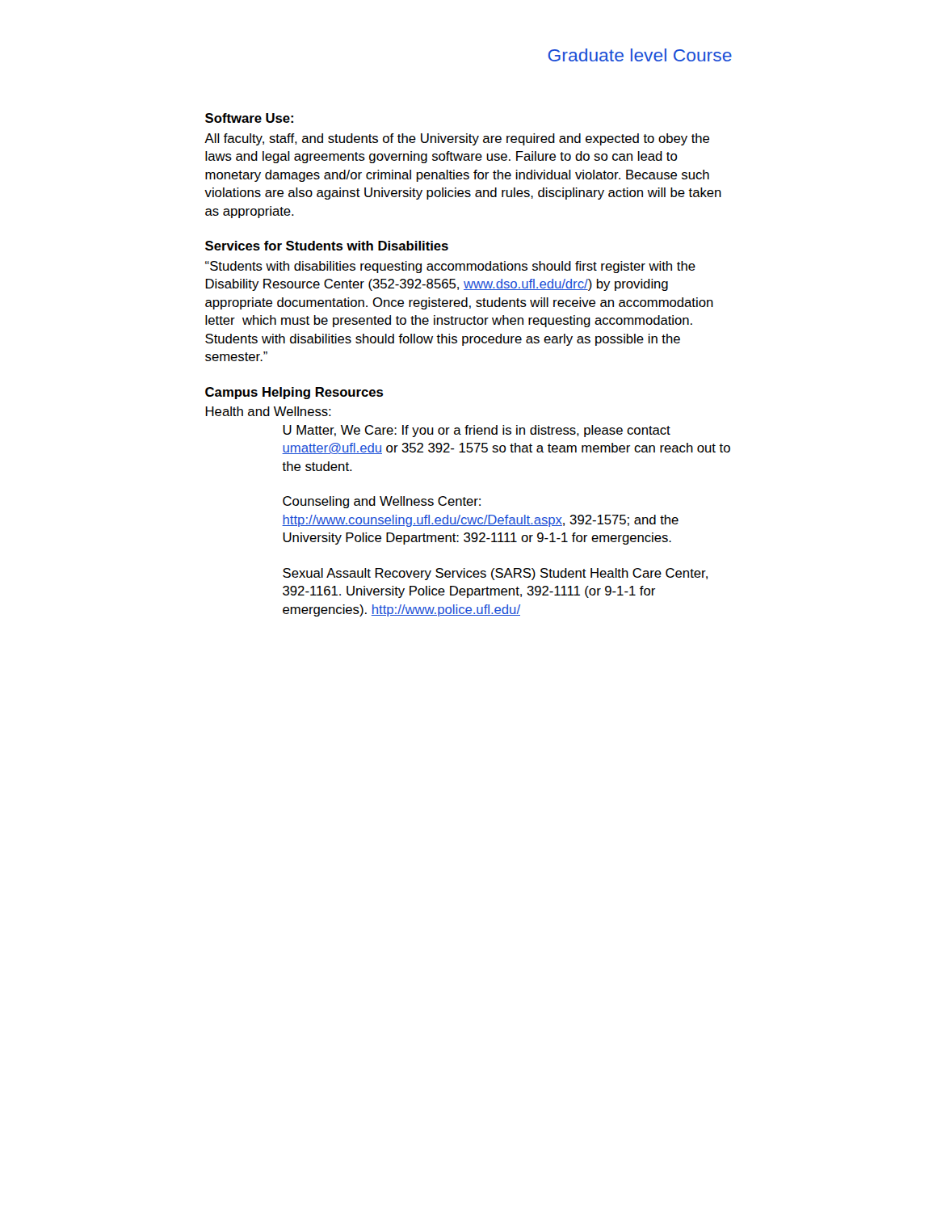Graduate level Course
Software Use:
All faculty, staff, and students of the University are required and expected to obey the laws and legal agreements governing software use. Failure to do so can lead to monetary damages and/or criminal penalties for the individual violator. Because such violations are also against University policies and rules, disciplinary action will be taken as appropriate.
Services for Students with Disabilities
“Students with disabilities requesting accommodations should first register with the Disability Resource Center (352-392-8565, www.dso.ufl.edu/drc/) by providing appropriate documentation. Once registered, students will receive an accommodation letter which must be presented to the instructor when requesting accommodation. Students with disabilities should follow this procedure as early as possible in the semester.”
Campus Helping Resources
Health and Wellness:
U Matter, We Care: If you or a friend is in distress, please contact umatter@ufl.edu or 352 392- 1575 so that a team member can reach out to the student.
Counseling and Wellness Center: http://www.counseling.ufl.edu/cwc/Default.aspx, 392-1575; and the University Police Department: 392-1111 or 9-1-1 for emergencies.
Sexual Assault Recovery Services (SARS) Student Health Care Center, 392-1161. University Police Department, 392-1111 (or 9-1-1 for emergencies). http://www.police.ufl.edu/